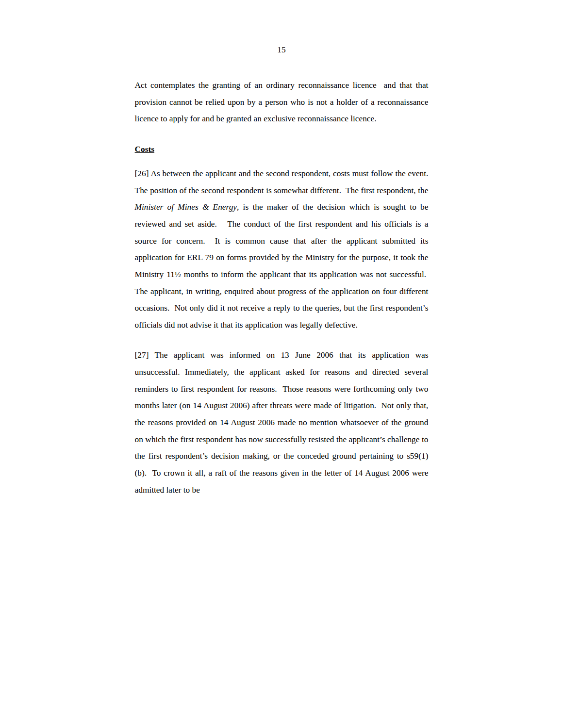15
Act contemplates the granting of an ordinary reconnaissance licence and that that provision cannot be relied upon by a person who is not a holder of a reconnaissance licence to apply for and be granted an exclusive reconnaissance licence.
Costs
[26] As between the applicant and the second respondent, costs must follow the event. The position of the second respondent is somewhat different. The first respondent, the Minister of Mines & Energy, is the maker of the decision which is sought to be reviewed and set aside. The conduct of the first respondent and his officials is a source for concern. It is common cause that after the applicant submitted its application for ERL 79 on forms provided by the Ministry for the purpose, it took the Ministry 11½ months to inform the applicant that its application was not successful. The applicant, in writing, enquired about progress of the application on four different occasions. Not only did it not receive a reply to the queries, but the first respondent’s officials did not advise it that its application was legally defective.
[27] The applicant was informed on 13 June 2006 that its application was unsuccessful. Immediately, the applicant asked for reasons and directed several reminders to first respondent for reasons. Those reasons were forthcoming only two months later (on 14 August 2006) after threats were made of litigation. Not only that, the reasons provided on 14 August 2006 made no mention whatsoever of the ground on which the first respondent has now successfully resisted the applicant’s challenge to the first respondent’s decision making, or the conceded ground pertaining to s59(1)(b). To crown it all, a raft of the reasons given in the letter of 14 August 2006 were admitted later to be